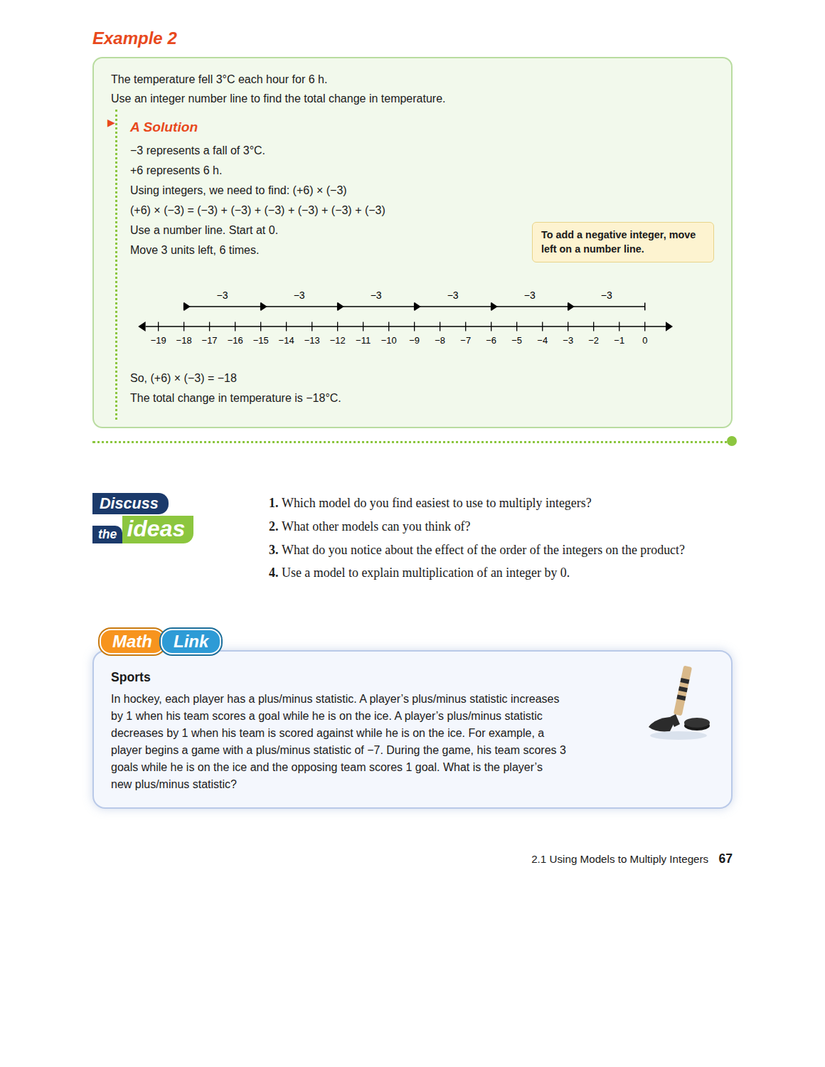Example 2
The temperature fell 3°C each hour for 6 h.
Use an integer number line to find the total change in temperature.
A Solution
−3 represents a fall of 3°C.
+6 represents 6 h.
Using integers, we need to find: (+6) × (−3)
(+6) × (−3) = (−3) + (−3) + (−3) + (−3) + (−3) + (−3)
To add a negative integer, move left on a number line.
Use a number line. Start at 0.
Move 3 units left, 6 times.
−3 −3 −3 −3 −3 −3 −19 −18 −17 −16 −15 −14 −13 −12 −11 −10 −9 −8 −7 −6 −5 −4 −3 −2 −1 0
So, (+6) × (−3) = −18
The total change in temperature is −18°C.
Discuss
the ideas
Which model do you find easiest to use to multiply integers?
What other models can you think of?
What do you notice about the effect of the order of the integers on the product?
Use a model to explain multiplication of an integer by 0.
Math Link
Sports
In hockey, each player has a plus/minus statistic. A player’s plus/minus statistic increases by 1 when his team scores a goal while he is on the ice. A player’s plus/minus statistic decreases by 1 when his team is scored against while he is on the ice. For example, a player begins a game with a plus/minus statistic of −7. During the game, his team scores 3 goals while he is on the ice and the opposing team scores 1 goal. What is the player’s new plus/minus statistic?
2.1 Using Models to Multiply Integers 67